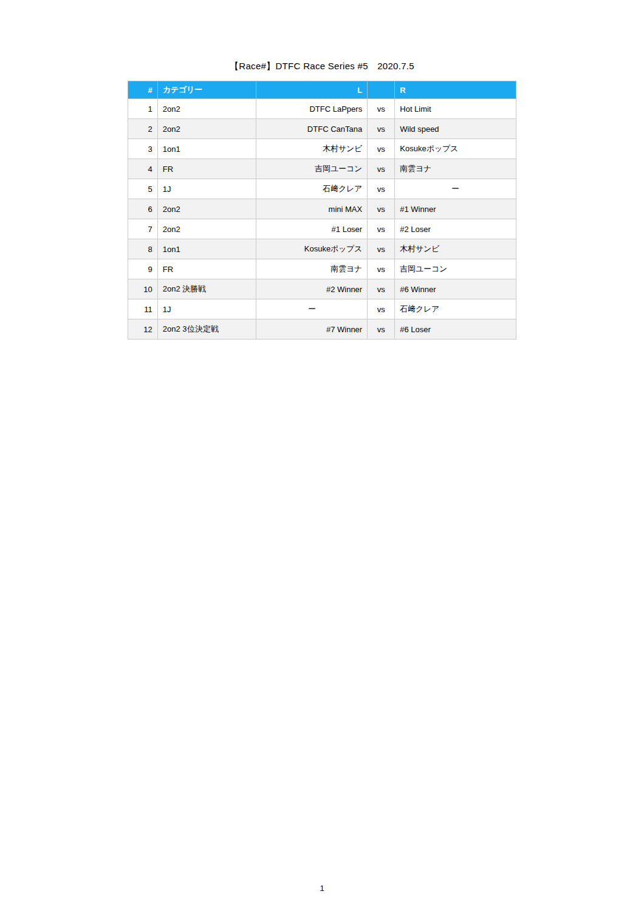【Race#】DTFC Race Series #5　2020.7.5
| # | カテゴリー | L | | R |
| --- | --- | --- | --- | --- |
| 1 | 2on2 | DTFC LaPpers | vs | Hot Limit |
| 2 | 2on2 | DTFC CanTana | vs | Wild speed |
| 3 | 1on1 | 木村サンビ | vs | Kosukeポップス |
| 4 | FR | 吉岡ユーコン | vs | 南雲ヨナ |
| 5 | 1J | 石﨑クレア | vs | ー |
| 6 | 2on2 | mini MAX | vs | #1 Winner |
| 7 | 2on2 | #1 Loser | vs | #2 Loser |
| 8 | 1on1 | Kosukeポップス | vs | 木村サンビ |
| 9 | FR | 南雲ヨナ | vs | 吉岡ユーコン |
| 10 | 2on2 決勝戦 | #2 Winner | vs | #6 Winner |
| 11 | 1J | ー | vs | 石﨑クレア |
| 12 | 2on2 3位決定戦 | #7 Winner | vs | #6 Loser |
1